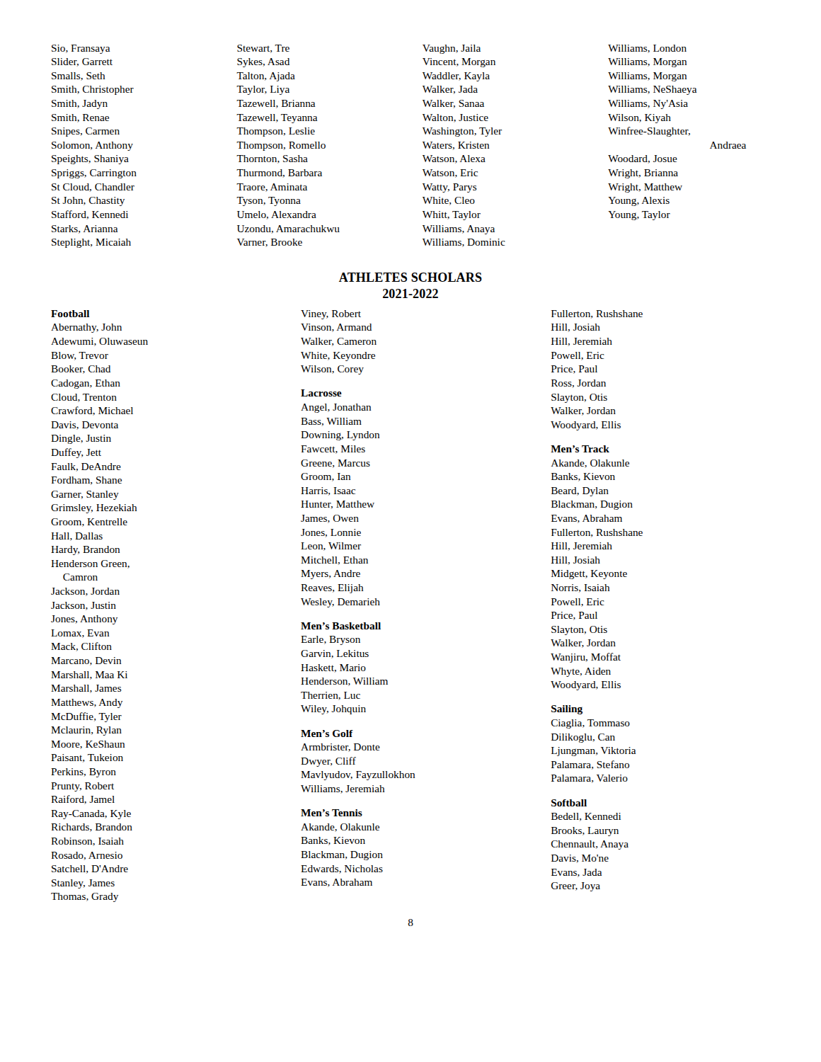Sio, Fransaya
Slider, Garrett
Smalls, Seth
Smith, Christopher
Smith, Jadyn
Smith, Renae
Snipes, Carmen
Solomon, Anthony
Speights, Shaniya
Spriggs, Carrington
St Cloud, Chandler
St John, Chastity
Stafford, Kennedi
Starks, Arianna
Steplight, Micaiah
Stewart, Tre
Sykes, Asad
Talton, Ajada
Taylor, Liya
Tazewell, Brianna
Tazewell, Teyanna
Thompson, Leslie
Thompson, Romello
Thornton, Sasha
Thurmond, Barbara
Traore, Aminata
Tyson, Tyonna
Umelo, Alexandra
Uzondu, Amarachukwu
Varner, Brooke
Vaughn, Jaila
Vincent, Morgan
Waddler, Kayla
Walker, Jada
Walker, Sanaa
Walton, Justice
Washington, Tyler
Waters, Kristen
Watson, Alexa
Watson, Eric
Watty, Parys
White, Cleo
Whitt, Taylor
Williams, Anaya
Williams, Dominic
Williams, London
Williams, Morgan
Williams, Morgan
Williams, NeShaeya
Williams, Ny'Asia
Wilson, Kiyah
Winfree-Slaughter,Andraea
Woodard, Josue
Wright, Brianna
Wright, Matthew
Young, Alexis
Young, Taylor
ATHLETES SCHOLARS2021-2022
Football
Abernathy, John
Adewumi, Oluwaseun
Blow, Trevor
Booker, Chad
Cadogan, Ethan
Cloud, Trenton
Crawford, Michael
Davis, Devonta
Dingle, Justin
Duffey, Jett
Faulk, DeAndre
Fordham, Shane
Garner, Stanley
Grimsley, Hezekiah
Groom, Kentrelle
Hall, Dallas
Hardy, Brandon
Henderson Green,Camron
Jackson, Jordan
Jackson, Justin
Jones, Anthony
Lomax, Evan
Mack, Clifton
Marcano, Devin
Marshall, Maa Ki
Marshall, James
Matthews, Andy
McDuffie, Tyler
Mclaurin, Rylan
Moore, KeShaun
Paisant, Tukeion
Perkins, Byron
Prunty, Robert
Raiford, Jamel
Ray-Canada, Kyle
Richards, Brandon
Robinson, Isaiah
Rosado, Arnesio
Satchell, D'Andre
Stanley, James
Thomas, Grady
Viney, Robert
Vinson, Armand
Walker, Cameron
White, Keyondre
Wilson, Corey
Lacrosse
Angel, Jonathan
Bass, William
Downing, Lyndon
Fawcett, Miles
Greene, Marcus
Groom, Ian
Harris, Isaac
Hunter, Matthew
James, Owen
Jones, Lonnie
Leon, Wilmer
Mitchell, Ethan
Myers, Andre
Reaves, Elijah
Wesley, Demarieh
Men’s Basketball
Earle, Bryson
Garvin, Lekitus
Haskett, Mario
Henderson, William
Therrien, Luc
Wiley, Johquin
Men’s Golf
Armbrister, Donte
Dwyer, Cliff
Mavlyudov, Fayzullokhon
Williams, Jeremiah
Men’s Tennis
Akande, Olakunle
Banks, Kievon
Blackman, Dugion
Edwards, Nicholas
Evans, Abraham
Fullerton, Rushshane
Hill, Josiah
Hill, Jeremiah
Powell, Eric
Price, Paul
Ross, Jordan
Slayton, Otis
Walker, Jordan
Woodyard, Ellis
Men’s Track
Akande, Olakunle
Banks, Kievon
Beard, Dylan
Blackman, Dugion
Evans, Abraham
Fullerton, Rushshane
Hill, Jeremiah
Hill, Josiah
Midgett, Keyonte
Norris, Isaiah
Powell, Eric
Price, Paul
Slayton, Otis
Walker, Jordan
Wanjiru, Moffat
Whyte, Aiden
Woodyard, Ellis
Sailing
Ciaglia, Tommaso
Dilikoglu, Can
Ljungman, Viktoria
Palamara, Stefano
Palamara, Valerio
Softball
Bedell, Kennedi
Brooks, Lauryn
Chennault, Anaya
Davis, Mo'ne
Evans, Jada
Greer, Joya
8